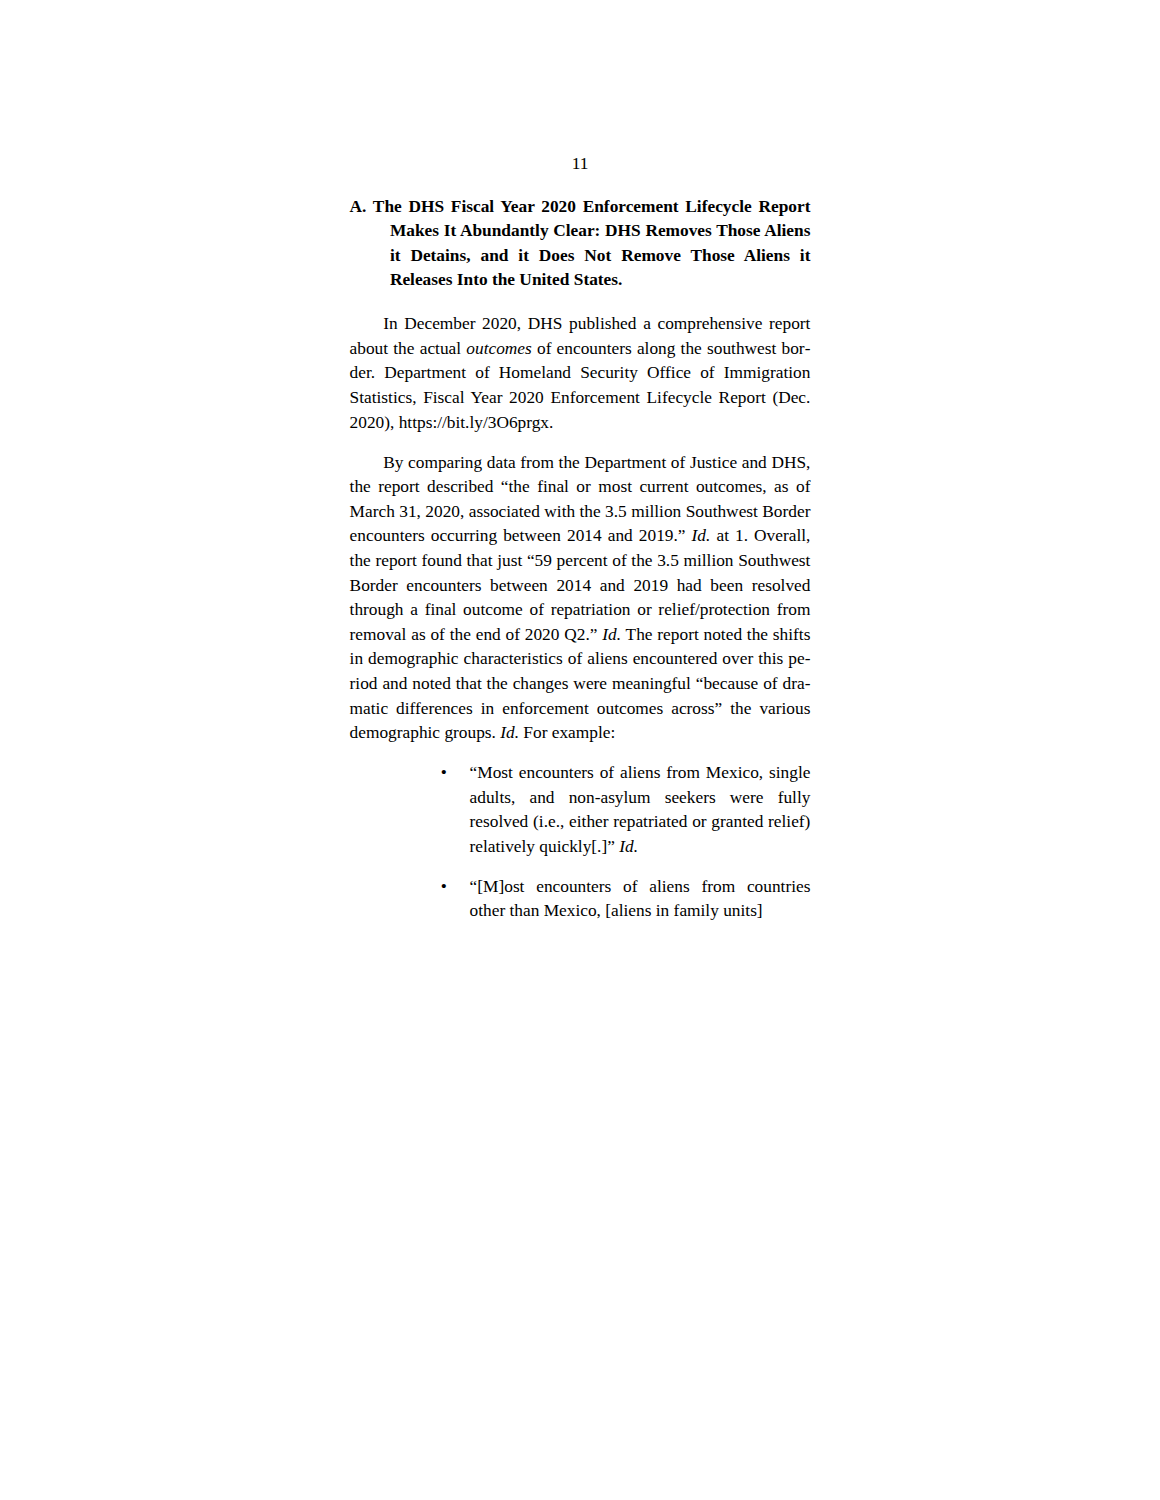11
A. The DHS Fiscal Year 2020 Enforcement Lifecycle Report Makes It Abundantly Clear: DHS Removes Those Aliens it Detains, and it Does Not Remove Those Aliens it Releases Into the United States.
In December 2020, DHS published a comprehensive report about the actual outcomes of encounters along the southwest border. Department of Homeland Security Office of Immigration Statistics, Fiscal Year 2020 Enforcement Lifecycle Report (Dec. 2020), https://bit.ly/3O6prgx.
By comparing data from the Department of Justice and DHS, the report described “the final or most current outcomes, as of March 31, 2020, associated with the 3.5 million Southwest Border encounters occurring between 2014 and 2019.” Id. at 1. Overall, the report found that just “59 percent of the 3.5 million Southwest Border encounters between 2014 and 2019 had been resolved through a final outcome of repatriation or relief/protection from removal as of the end of 2020 Q2.” Id. The report noted the shifts in demographic characteristics of aliens encountered over this period and noted that the changes were meaningful “because of dramatic differences in enforcement outcomes across” the various demographic groups. Id. For example:
“Most encounters of aliens from Mexico, single adults, and non-asylum seekers were fully resolved (i.e., either repatriated or granted relief) relatively quickly[.]” Id.
“[M]ost encounters of aliens from countries other than Mexico, [aliens in family units]